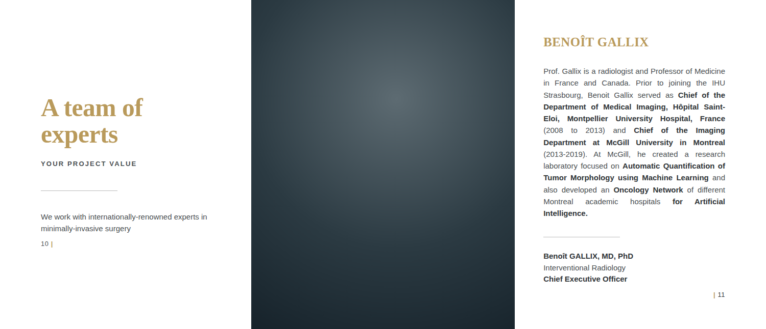A team of experts
Your project value
We work with internationally-renowned experts in minimally-invasive surgery
10 |
Benoît Gallix
Prof. Gallix is a radiologist and Professor of Medicine in France and Canada. Prior to joining the IHU Strasbourg, Benoit Gallix served as Chief of the Department of Medical Imaging, Hôpital Saint-Eloi, Montpellier University Hospital, France (2008 to 2013) and Chief of the Imaging Department at McGill University in Montreal (2013-2019). At McGill, he created a research laboratory focused on Automatic Quantification of Tumor Morphology using Machine Learning and also developed an Oncology Network of different Montreal academic hospitals for Artificial Intelligence.
Benoît GALLIX, MD, PhD Interventional Radiology Chief Executive Officer
| 11